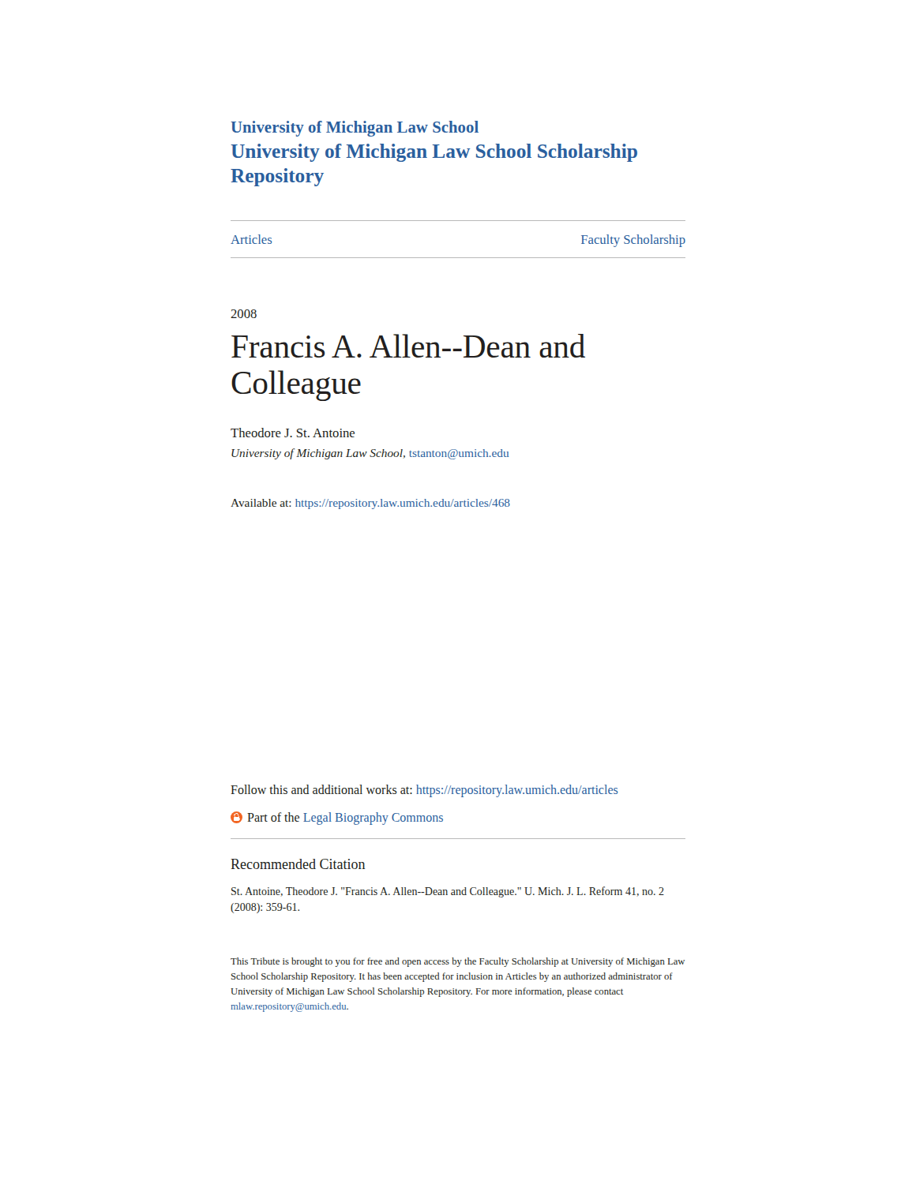University of Michigan Law School
University of Michigan Law School Scholarship Repository
Articles
Faculty Scholarship
2008
Francis A. Allen--Dean and Colleague
Theodore J. St. Antoine
University of Michigan Law School, tstanton@umich.edu
Available at: https://repository.law.umich.edu/articles/468
Follow this and additional works at: https://repository.law.umich.edu/articles
Part of the Legal Biography Commons
Recommended Citation
St. Antoine, Theodore J. "Francis A. Allen--Dean and Colleague." U. Mich. J. L. Reform 41, no. 2 (2008): 359-61.
This Tribute is brought to you for free and open access by the Faculty Scholarship at University of Michigan Law School Scholarship Repository. It has been accepted for inclusion in Articles by an authorized administrator of University of Michigan Law School Scholarship Repository. For more information, please contact mlaw.repository@umich.edu.